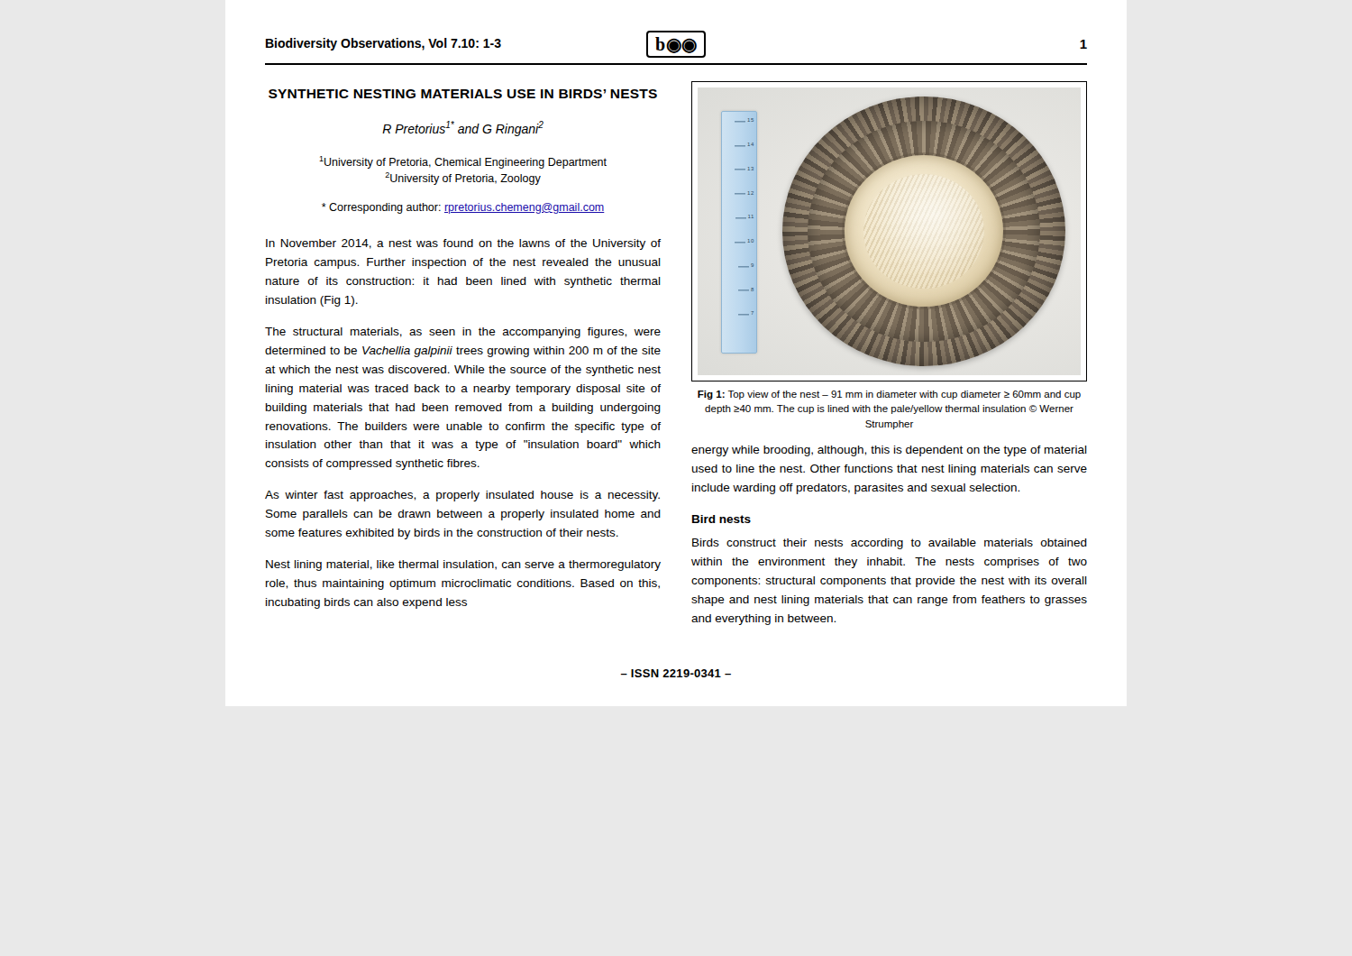Biodiversity Observations, Vol 7.10: 1-3
b◉◉
1
Synthetic nesting materials use in birds’ nests
R Pretorius1* and G Ringani2
1University of Pretoria, Chemical Engineering Department
2University of Pretoria, Zoology
* Corresponding author: rpretorius.chemeng@gmail.com
In November 2014, a nest was found on the lawns of the University of Pretoria campus. Further inspection of the nest revealed the unusual nature of its construction: it had been lined with synthetic thermal insulation (Fig 1).
The structural materials, as seen in the accompanying figures, were determined to be Vachellia galpinii trees growing within 200 m of the site at which the nest was discovered. While the source of the synthetic nest lining material was traced back to a nearby temporary disposal site of building materials that had been removed from a building undergoing renovations. The builders were unable to confirm the specific type of insulation other than that it was a type of "insulation board" which consists of compressed synthetic fibres.
As winter fast approaches, a properly insulated house is a necessity. Some parallels can be drawn between a properly insulated home and some features exhibited by birds in the construction of their nests.
Nest lining material, like thermal insulation, can serve a thermoregulatory role, thus maintaining optimum microclimatic conditions. Based on this, incubating birds can also expend less
15 14 13 12 11 10 9 8 7
Fig 1: Top view of the nest – 91 mm in diameter with cup diameter ≥ 60mm and cup depth ≥40 mm. The cup is lined with the pale/yellow thermal insulation © Werner Strumpher
energy while brooding, although, this is dependent on the type of material used to line the nest. Other functions that nest lining materials can serve include warding off predators, parasites and sexual selection.
Bird nests
Birds construct their nests according to available materials obtained within the environment they inhabit. The nests comprises of two components: structural components that provide the nest with its overall shape and nest lining materials that can range from feathers to grasses and everything in between.
– ISSN 2219-0341 –